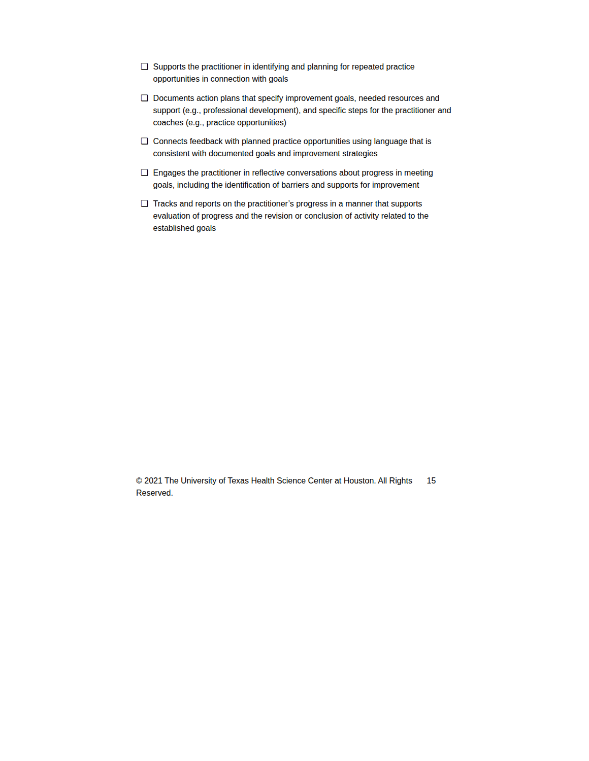Supports the practitioner in identifying and planning for repeated practice opportunities in connection with goals
Documents action plans that specify improvement goals, needed resources and support (e.g., professional development), and specific steps for the practitioner and coaches (e.g., practice opportunities)
Connects feedback with planned practice opportunities using language that is consistent with documented goals and improvement strategies
Engages the practitioner in reflective conversations about progress in meeting goals, including the identification of barriers and supports for improvement
Tracks and reports on the practitioner’s progress in a manner that supports evaluation of progress and the revision or conclusion of activity related to the established goals
© 2021 The University of Texas Health Science Center at Houston. All Rights Reserved.
15